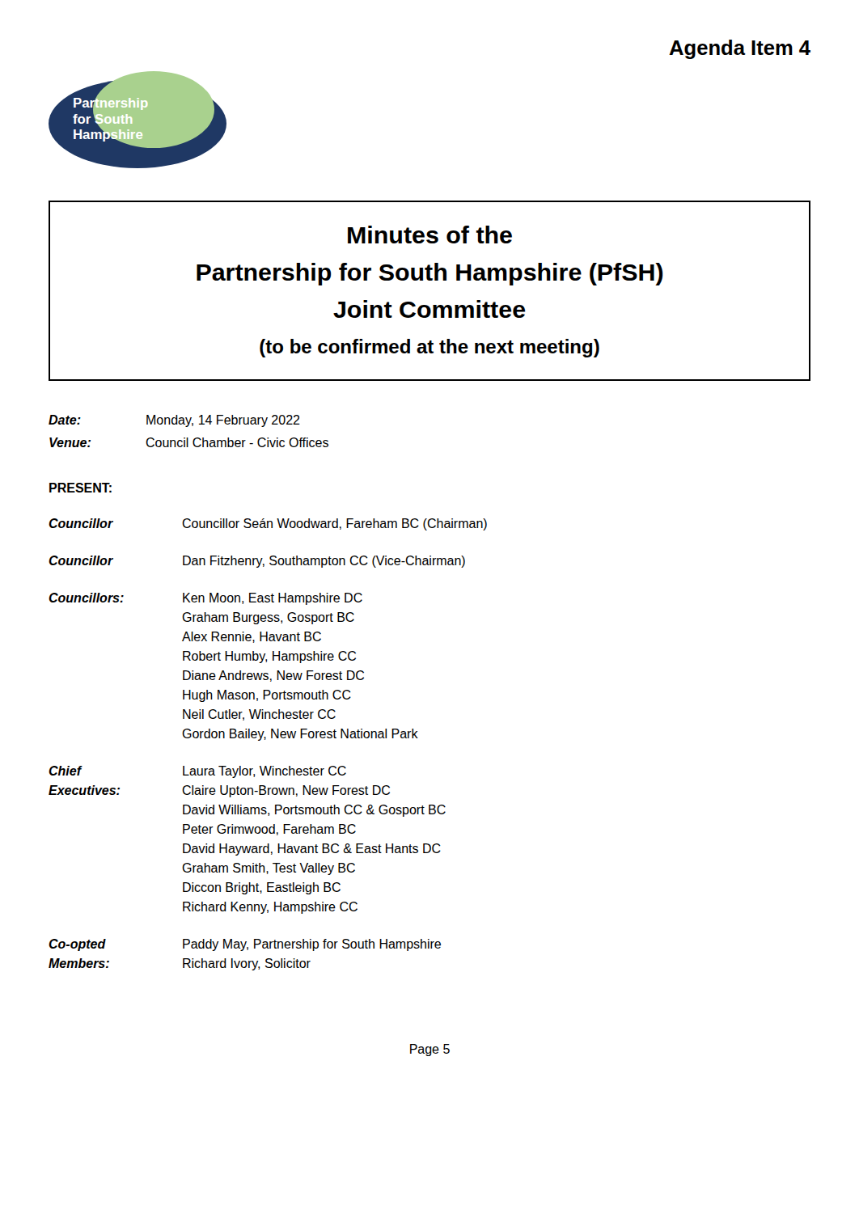Agenda Item 4
Partnership
for South
Hampshire
Minutes of the
Partnership for South Hampshire (PfSH)
Joint Committee
(to be confirmed at the next meeting)
| Date: | Monday, 14 February 2022 |
| Venue: | Council Chamber - Civic Offices |
PRESENT:
| Councillor | Councillor Seán Woodward, Fareham BC (Chairman) |
| Councillor | Dan Fitzhenry, Southampton CC (Vice-Chairman) |
| Councillors: | Ken Moon, East Hampshire DC Graham Burgess, Gosport BC Alex Rennie, Havant BC Robert Humby, Hampshire CC Diane Andrews, New Forest DC Hugh Mason, Portsmouth CC Neil Cutler, Winchester CC Gordon Bailey, New Forest National Park |
| Chief Executives: | Laura Taylor, Winchester CC Claire Upton-Brown, New Forest DC David Williams, Portsmouth CC & Gosport BC Peter Grimwood, Fareham BC David Hayward, Havant BC & East Hants DC Graham Smith, Test Valley BC Diccon Bright, Eastleigh BC Richard Kenny, Hampshire CC |
| Co-opted Members: | Paddy May, Partnership for South Hampshire Richard Ivory, Solicitor |
Page 5